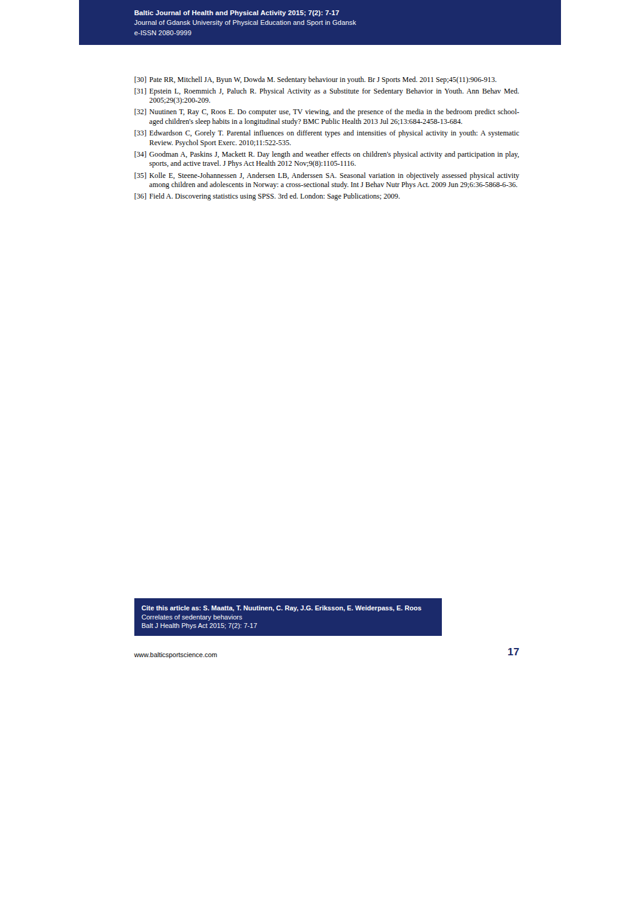Baltic Journal of Health and Physical Activity 2015; 7(2): 7-17
Journal of Gdansk University of Physical Education and Sport in Gdansk
e-ISSN 2080-9999
[30] Pate RR, Mitchell JA, Byun W, Dowda M. Sedentary behaviour in youth. Br J Sports Med. 2011 Sep;45(11):906-913.
[31] Epstein L, Roemmich J, Paluch R. Physical Activity as a Substitute for Sedentary Behavior in Youth. Ann Behav Med. 2005;29(3):200-209.
[32] Nuutinen T, Ray C, Roos E. Do computer use, TV viewing, and the presence of the media in the bedroom predict school-aged children's sleep habits in a longitudinal study? BMC Public Health 2013 Jul 26;13:684-2458-13-684.
[33] Edwardson C, Gorely T. Parental influences on different types and intensities of physical activity in youth: A systematic Review. Psychol Sport Exerc. 2010;11:522-535.
[34] Goodman A, Paskins J, Mackett R. Day length and weather effects on children's physical activity and participation in play, sports, and active travel. J Phys Act Health 2012 Nov;9(8):1105-1116.
[35] Kolle E, Steene-Johannessen J, Andersen LB, Anderssen SA. Seasonal variation in objectively assessed physical activity among children and adolescents in Norway: a cross-sectional study. Int J Behav Nutr Phys Act. 2009 Jun 29;6:36-5868-6-36.
[36] Field A. Discovering statistics using SPSS. 3rd ed. London: Sage Publications; 2009.
Cite this article as: S. Maatta, T. Nuutinen, C. Ray, J.G. Eriksson, E. Weiderpass, E. Roos
Correlates of sedentary behaviors
Balt J Health Phys Act 2015; 7(2): 7-17
www.balticsportscience.com
17